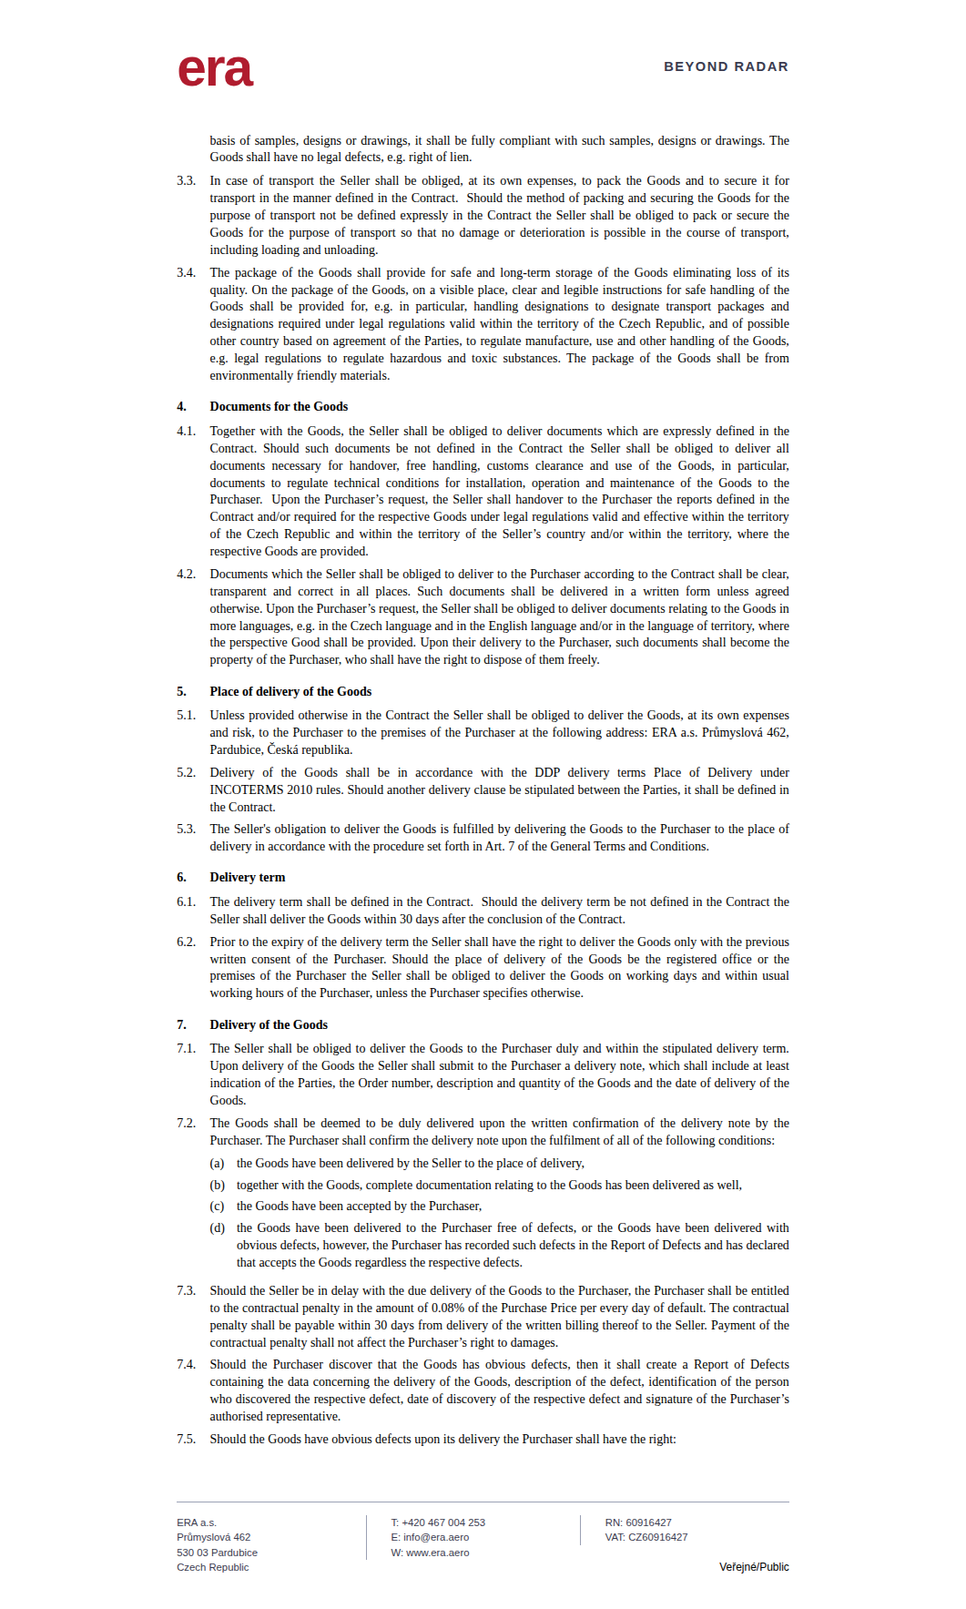era
BEYOND RADAR
basis of samples, designs or drawings, it shall be fully compliant with such samples, designs or drawings. The Goods shall have no legal defects, e.g. right of lien.
3.3.
In case of transport the Seller shall be obliged, at its own expenses, to pack the Goods and to secure it for transport in the manner defined in the Contract. Should the method of packing and securing the Goods for the purpose of transport not be defined expressly in the Contract the Seller shall be obliged to pack or secure the Goods for the purpose of transport so that no damage or deterioration is possible in the course of transport, including loading and unloading.
3.4.
The package of the Goods shall provide for safe and long-term storage of the Goods eliminating loss of its quality. On the package of the Goods, on a visible place, clear and legible instructions for safe handling of the Goods shall be provided for, e.g. in particular, handling designations to designate transport packages and designations required under legal regulations valid within the territory of the Czech Republic, and of possible other country based on agreement of the Parties, to regulate manufacture, use and other handling of the Goods, e.g. legal regulations to regulate hazardous and toxic substances. The package of the Goods shall be from environmentally friendly materials.
4.
Documents for the Goods
4.1.
Together with the Goods, the Seller shall be obliged to deliver documents which are expressly defined in the Contract. Should such documents be not defined in the Contract the Seller shall be obliged to deliver all documents necessary for handover, free handling, customs clearance and use of the Goods, in particular, documents to regulate technical conditions for installation, operation and maintenance of the Goods to the Purchaser. Upon the Purchaser’s request, the Seller shall handover to the Purchaser the reports defined in the Contract and/or required for the respective Goods under legal regulations valid and effective within the territory of the Czech Republic and within the territory of the Seller’s country and/or within the territory, where the respective Goods are provided.
4.2.
Documents which the Seller shall be obliged to deliver to the Purchaser according to the Contract shall be clear, transparent and correct in all places. Such documents shall be delivered in a written form unless agreed otherwise. Upon the Purchaser’s request, the Seller shall be obliged to deliver documents relating to the Goods in more languages, e.g. in the Czech language and in the English language and/or in the language of territory, where the perspective Good shall be provided. Upon their delivery to the Purchaser, such documents shall become the property of the Purchaser, who shall have the right to dispose of them freely.
5.
Place of delivery of the Goods
5.1.
Unless provided otherwise in the Contract the Seller shall be obliged to deliver the Goods, at its own expenses and risk, to the Purchaser to the premises of the Purchaser at the following address: ERA a.s. Průmyslová 462, Pardubice, Česká republika.
5.2.
Delivery of the Goods shall be in accordance with the DDP delivery terms Place of Delivery under INCOTERMS 2010 rules. Should another delivery clause be stipulated between the Parties, it shall be defined in the Contract.
5.3.
The Seller's obligation to deliver the Goods is fulfilled by delivering the Goods to the Purchaser to the place of delivery in accordance with the procedure set forth in Art. 7 of the General Terms and Conditions.
6.
Delivery term
6.1.
The delivery term shall be defined in the Contract. Should the delivery term be not defined in the Contract the Seller shall deliver the Goods within 30 days after the conclusion of the Contract.
6.2.
Prior to the expiry of the delivery term the Seller shall have the right to deliver the Goods only with the previous written consent of the Purchaser. Should the place of delivery of the Goods be the registered office or the premises of the Purchaser the Seller shall be obliged to deliver the Goods on working days and within usual working hours of the Purchaser, unless the Purchaser specifies otherwise.
7.
Delivery of the Goods
7.1.
The Seller shall be obliged to deliver the Goods to the Purchaser duly and within the stipulated delivery term. Upon delivery of the Goods the Seller shall submit to the Purchaser a delivery note, which shall include at least indication of the Parties, the Order number, description and quantity of the Goods and the date of delivery of the Goods.
7.2.
The Goods shall be deemed to be duly delivered upon the written confirmation of the delivery note by the Purchaser. The Purchaser shall confirm the delivery note upon the fulfilment of all of the following conditions:
(a) the Goods have been delivered by the Seller to the place of delivery,
(b) together with the Goods, complete documentation relating to the Goods has been delivered as well,
(c) the Goods have been accepted by the Purchaser,
(d) the Goods have been delivered to the Purchaser free of defects, or the Goods have been delivered with obvious defects, however, the Purchaser has recorded such defects in the Report of Defects and has declared that accepts the Goods regardless the respective defects.
7.3.
Should the Seller be in delay with the due delivery of the Goods to the Purchaser, the Purchaser shall be entitled to the contractual penalty in the amount of 0.08% of the Purchase Price per every day of default. The contractual penalty shall be payable within 30 days from delivery of the written billing thereof to the Seller. Payment of the contractual penalty shall not affect the Purchaser’s right to damages.
7.4.
Should the Purchaser discover that the Goods has obvious defects, then it shall create a Report of Defects containing the data concerning the delivery of the Goods, description of the defect, identification of the person who discovered the respective defect, date of discovery of the respective defect and signature of the Purchaser’s authorised representative.
7.5.
Should the Goods have obvious defects upon its delivery the Purchaser shall have the right:
ERA a.s.
Průmyslová 462
530 03 Pardubice
Czech Republic
T: +420 467 004 253
E: info@era.aero
W: www.era.aero
RN: 60916427
VAT: CZ60916427
Veřejné/Public